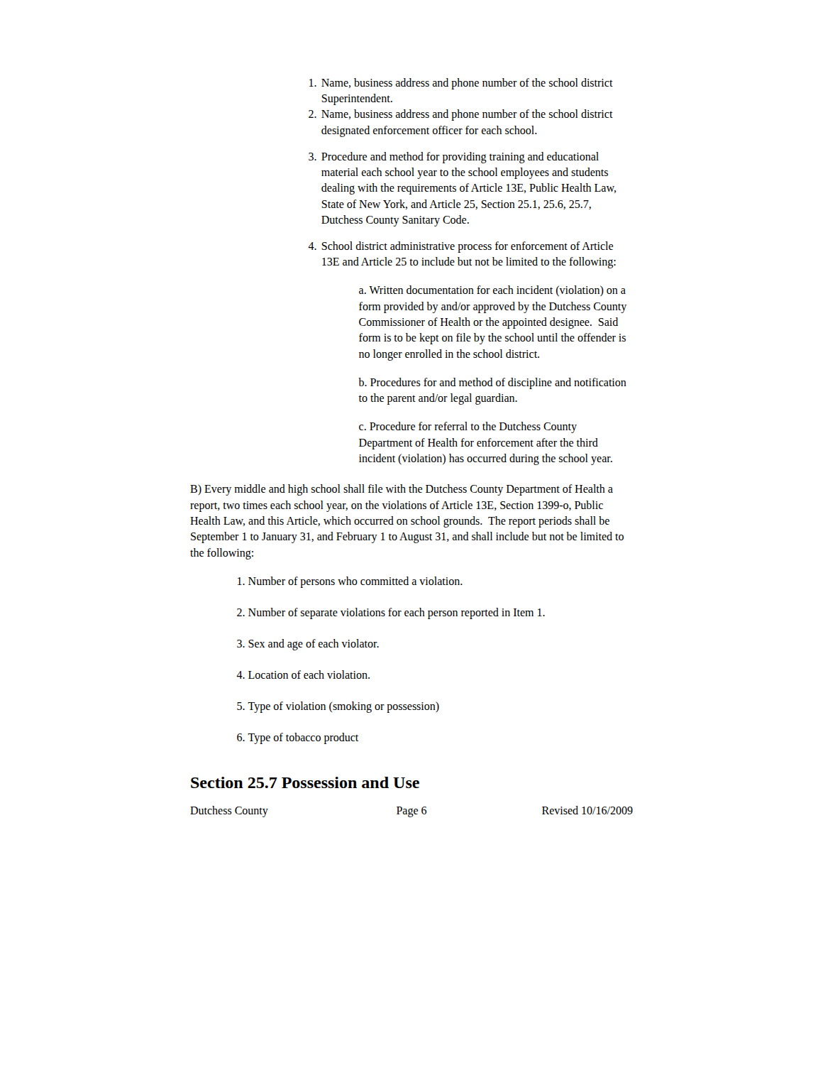Name, business address and phone number of the school district Superintendent.
Name, business address and phone number of the school district designated enforcement officer for each school.
Procedure and method for providing training and educational material each school year to the school employees and students dealing with the requirements of Article 13E, Public Health Law, State of New York, and Article 25, Section 25.1, 25.6, 25.7, Dutchess County Sanitary Code.
School district administrative process for enforcement of Article 13E and Article 25 to include but not be limited to the following:
a. Written documentation for each incident (violation) on a form provided by and/or approved by the Dutchess County Commissioner of Health or the appointed designee. Said form is to be kept on file by the school until the offender is no longer enrolled in the school district.
b. Procedures for and method of discipline and notification to the parent and/or legal guardian.
c. Procedure for referral to the Dutchess County Department of Health for enforcement after the third incident (violation) has occurred during the school year.
B) Every middle and high school shall file with the Dutchess County Department of Health a report, two times each school year, on the violations of Article 13E, Section 1399-o, Public Health Law, and this Article, which occurred on school grounds. The report periods shall be September 1 to January 31, and February 1 to August 31, and shall include but not be limited to the following:
Number of persons who committed a violation.
Number of separate violations for each person reported in Item 1.
Sex and age of each violator.
Location of each violation.
Type of violation (smoking or possession)
Type of tobacco product
Section 25.7 Possession and Use
| Dutchess County | Page 6 | Revised 10/16/2009 |